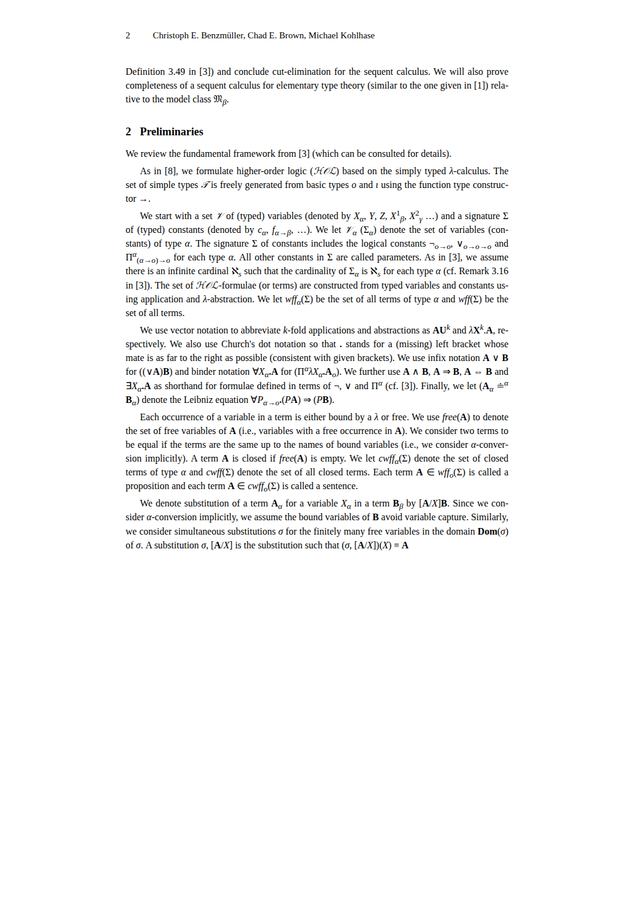2 Christoph E. Benzmüller, Chad E. Brown, Michael Kohlhase
Definition 3.49 in [3]) and conclude cut-elimination for the sequent calculus. We will also prove completeness of a sequent calculus for elementary type theory (similar to the one given in [1]) relative to the model class 𝔐β.
2 Preliminaries
We review the fundamental framework from [3] (which can be consulted for details).
As in [8], we formulate higher-order logic (ℋ𝒪ℒ) based on the simply typed λ-calculus. The set of simple types 𝒯 is freely generated from basic types o and ι using the function type constructor →.
We start with a set 𝒱 of (typed) variables (denoted by Xα, Y, Z, X1β, X2γ …) and a signature Σ of (typed) constants (denoted by cα, fα→β, …). We let 𝒱α (Σα) denote the set of variables (constants) of type α. The signature Σ of constants includes the logical constants ¬o→o, ∨o→o→o and Πα(α→o)→o for each type α. All other constants in Σ are called parameters. As in [3], we assume there is an infinite cardinal ℵs such that the cardinality of Σα is ℵs for each type α (cf. Remark 3.16 in [3]). The set of ℋ𝒪ℒ-formulae (or terms) are constructed from typed variables and constants using application and λ-abstraction. We let wffα(Σ) be the set of all terms of type α and wff(Σ) be the set of all terms.
We use vector notation to abbreviate k-fold applications and abstractions as AUk and λXk.A, respectively. We also use Church's dot notation so that . stands for a (missing) left bracket whose mate is as far to the right as possible (consistent with given brackets). We use infix notation A ∨ B for ((∨A)B) and binder notation ∀Xα.A for (ΠαλXα.Ao). We further use A ∧ B, A ⇒ B, A ⇔ B and ∃Xα.A as shorthand for formulae defined in terms of ¬, ∨ and Πα (cf. [3]). Finally, we let (Aα ≐α Bα) denote the Leibniz equation ∀Pα→o.(PA) ⇒ (PB).
Each occurrence of a variable in a term is either bound by a λ or free. We use free(A) to denote the set of free variables of A (i.e., variables with a free occurrence in A). We consider two terms to be equal if the terms are the same up to the names of bound variables (i.e., we consider α-conversion implicitly). A term A is closed if free(A) is empty. We let cwffα(Σ) denote the set of closed terms of type α and cwff(Σ) denote the set of all closed terms. Each term A ∈ wffo(Σ) is called a proposition and each term A ∈ cwffo(Σ) is called a sentence.
We denote substitution of a term Aα for a variable Xα in a term Bβ by [A/X]B. Since we consider α-conversion implicitly, we assume the bound variables of B avoid variable capture. Similarly, we consider simultaneous substitutions σ for the finitely many free variables in the domain Dom(σ) of σ. A substitution σ, [A/X] is the substitution such that (σ, [A/X])(X) ≡ A